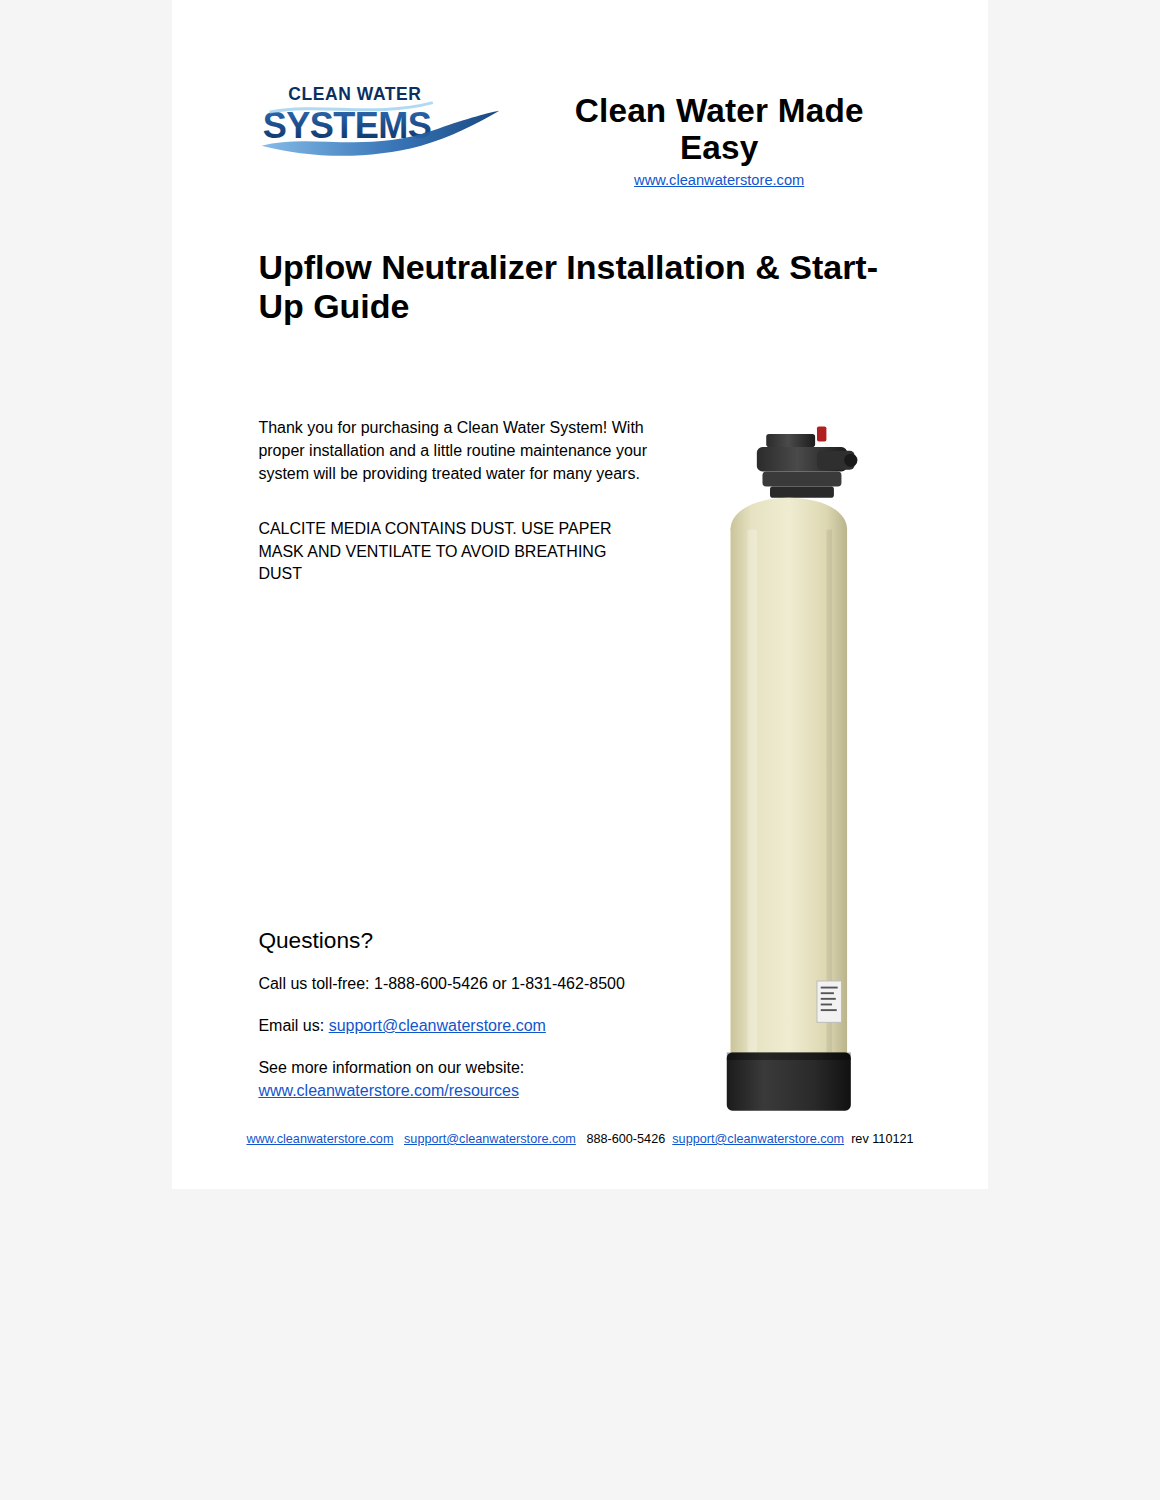CLEAN WATER SYSTEMS
Clean Water Made Easy
www.cleanwaterstore.com
Upflow Neutralizer Installation & Start-Up Guide
Thank you for purchasing a Clean Water System! With proper installation and a little routine maintenance your system will be providing treated water for many years.
CALCITE MEDIA CONTAINS DUST. USE PAPER MASK AND VENTILATE TO AVOID BREATHING DUST
Questions?
Call us toll-free: 1-888-600-5426 or 1-831-462-8500
Email us: support@cleanwaterstore.com
See more information on our website: www.cleanwaterstore.com/resources
www.cleanwaterstore.com support@cleanwaterstore.com 888-600-5426 support@cleanwaterstore.com rev 110121